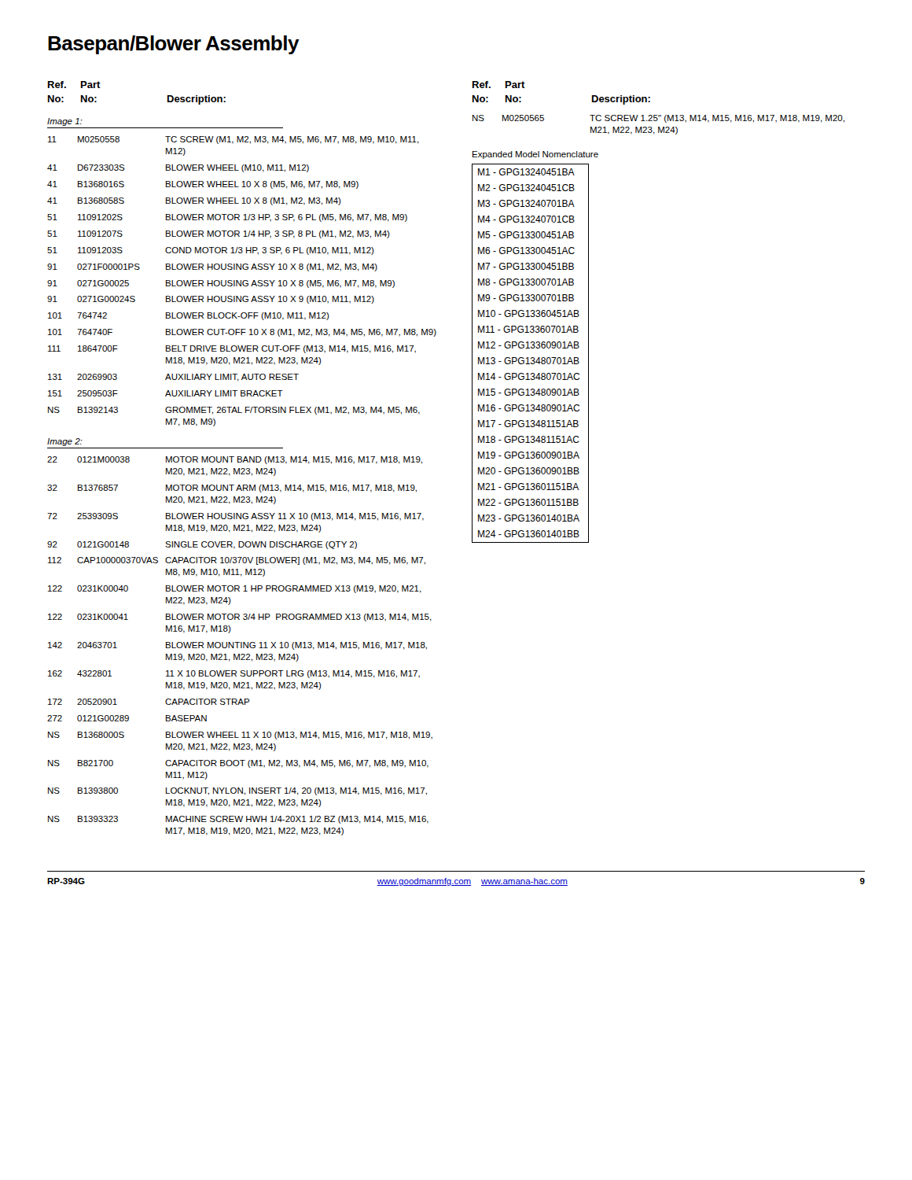Basepan/Blower Assembly
Ref. Part
No: No: Description:
Image 1:
| 11 | M0250558 | TC SCREW (M1, M2, M3, M4, M5, M6, M7, M8, M9, M10, M11, M12) |
| 41 | D6723303S | BLOWER WHEEL (M10, M11, M12) |
| 41 | B1368016S | BLOWER WHEEL 10 X 8 (M5, M6, M7, M8, M9) |
| 41 | B1368058S | BLOWER WHEEL 10 X 8 (M1, M2, M3, M4) |
| 51 | 11091202S | BLOWER MOTOR 1/3 HP, 3 SP, 6 PL (M5, M6, M7, M8, M9) |
| 51 | 11091207S | BLOWER MOTOR 1/4 HP, 3 SP, 8 PL (M1, M2, M3, M4) |
| 51 | 11091203S | COND MOTOR 1/3 HP, 3 SP, 6 PL (M10, M11, M12) |
| 91 | 0271F00001PS | BLOWER HOUSING ASSY 10 X 8 (M1, M2, M3, M4) |
| 91 | 0271G00025 | BLOWER HOUSING ASSY 10 X 8 (M5, M6, M7, M8, M9) |
| 91 | 0271G00024S | BLOWER HOUSING ASSY 10 X 9 (M10, M11, M12) |
| 101 | 764742 | BLOWER BLOCK-OFF (M10, M11, M12) |
| 101 | 764740F | BLOWER CUT-OFF 10 X 8 (M1, M2, M3, M4, M5, M6, M7, M8, M9) |
| 111 | 1864700F | BELT DRIVE BLOWER CUT-OFF (M13, M14, M15, M16, M17, M18, M19, M20, M21, M22, M23, M24) |
| 131 | 20269903 | AUXILIARY LIMIT, AUTO RESET |
| 151 | 2509503F | AUXILIARY LIMIT BRACKET |
| NS | B1392143 | GROMMET, 26TAL F/TORSIN FLEX (M1, M2, M3, M4, M5, M6, M7, M8, M9) |
Image 2:
| 22 | 0121M00038 | MOTOR MOUNT BAND (M13, M14, M15, M16, M17, M18, M19, M20, M21, M22, M23, M24) |
| 32 | B1376857 | MOTOR MOUNT ARM (M13, M14, M15, M16, M17, M18, M19, M20, M21, M22, M23, M24) |
| 72 | 2539309S | BLOWER HOUSING ASSY 11 X 10 (M13, M14, M15, M16, M17, M18, M19, M20, M21, M22, M23, M24) |
| 92 | 0121G00148 | SINGLE COVER, DOWN DISCHARGE (QTY 2) |
| 112 | CAP100000370VAS | CAPACITOR 10/370V [BLOWER] (M1, M2, M3, M4, M5, M6, M7, M8, M9, M10, M11, M12) |
| 122 | 0231K00040 | BLOWER MOTOR 1 HP PROGRAMMED X13 (M19, M20, M21, M22, M23, M24) |
| 122 | 0231K00041 | BLOWER MOTOR 3/4 HP PROGRAMMED X13 (M13, M14, M15, M16, M17, M18) |
| 142 | 20463701 | BLOWER MOUNTING 11 X 10 (M13, M14, M15, M16, M17, M18, M19, M20, M21, M22, M23, M24) |
| 162 | 4322801 | 11 X 10 BLOWER SUPPORT LRG (M13, M14, M15, M16, M17, M18, M19, M20, M21, M22, M23, M24) |
| 172 | 20520901 | CAPACITOR STRAP |
| 272 | 0121G00289 | BASEPAN |
| NS | B1368000S | BLOWER WHEEL 11 X 10 (M13, M14, M15, M16, M17, M18, M19, M20, M21, M22, M23, M24) |
| NS | B821700 | CAPACITOR BOOT (M1, M2, M3, M4, M5, M6, M7, M8, M9, M10, M11, M12) |
| NS | B1393800 | LOCKNUT, NYLON, INSERT 1/4, 20 (M13, M14, M15, M16, M17, M18, M19, M20, M21, M22, M23, M24) |
| NS | B1393323 | MACHINE SCREW HWH 1/4-20X1 1/2 BZ (M13, M14, M15, M16, M17, M18, M19, M20, M21, M22, M23, M24) |
Ref. Part
No: No: Description:
| NS | M0250565 | TC SCREW 1.25" (M13, M14, M15, M16, M17, M18, M19, M20, M21, M22, M23, M24) |
Expanded Model Nomenclature
| M1 - GPG13240451BA |
| M2 - GPG13240451CB |
| M3 - GPG13240701BA |
| M4 - GPG13240701CB |
| M5 - GPG13300451AB |
| M6 - GPG13300451AC |
| M7 - GPG13300451BB |
| M8 - GPG13300701AB |
| M9 - GPG13300701BB |
| M10 - GPG13360451AB |
| M11 - GPG13360701AB |
| M12 - GPG13360901AB |
| M13 - GPG13480701AB |
| M14 - GPG13480701AC |
| M15 - GPG13480901AB |
| M16 - GPG13480901AC |
| M17 - GPG13481151AB |
| M18 - GPG13481151AC |
| M19 - GPG13600901BA |
| M20 - GPG13600901BB |
| M21 - GPG13601151BA |
| M22 - GPG13601151BB |
| M23 - GPG13601401BA |
| M24 - GPG13601401BB |
RP-394G
www.goodmanmfg.com www.amana-hac.com
9